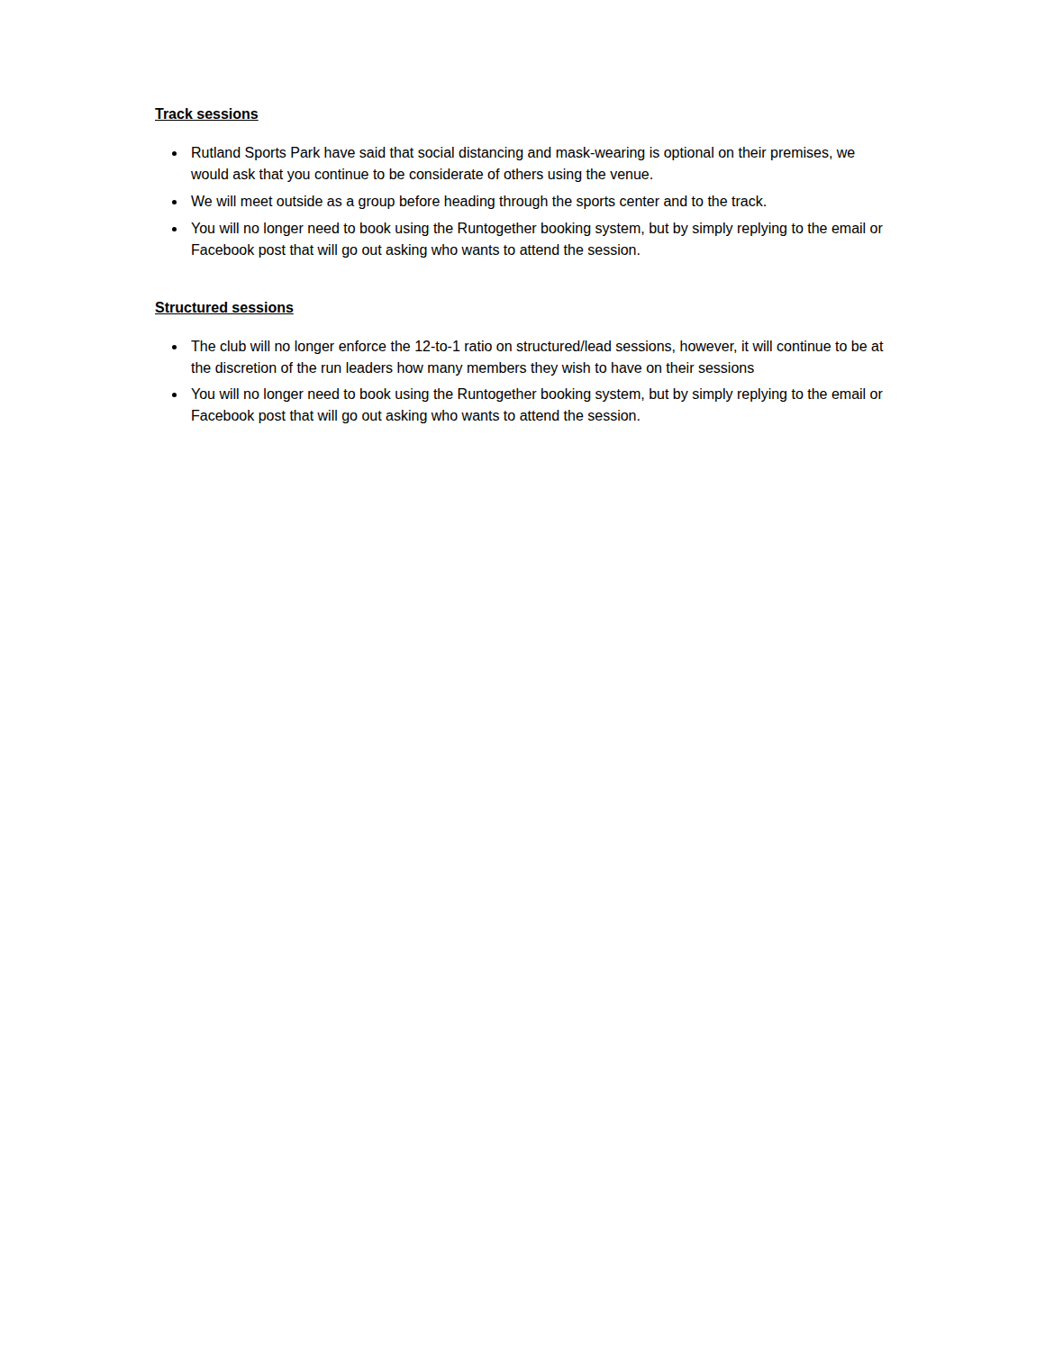Track sessions
Rutland Sports Park have said that social distancing and mask-wearing is optional on their premises, we would ask that you continue to be considerate of others using the venue.
We will meet outside as a group before heading through the sports center and to the track.
You will no longer need to book using the Runtogether booking system, but by simply replying to the email or Facebook post that will go out asking who wants to attend the session.
Structured sessions
The club will no longer enforce the 12-to-1 ratio on structured/lead sessions, however, it will continue to be at the discretion of the run leaders how many members they wish to have on their sessions
You will no longer need to book using the Runtogether booking system, but by simply replying to the email or Facebook post that will go out asking who wants to attend the session.